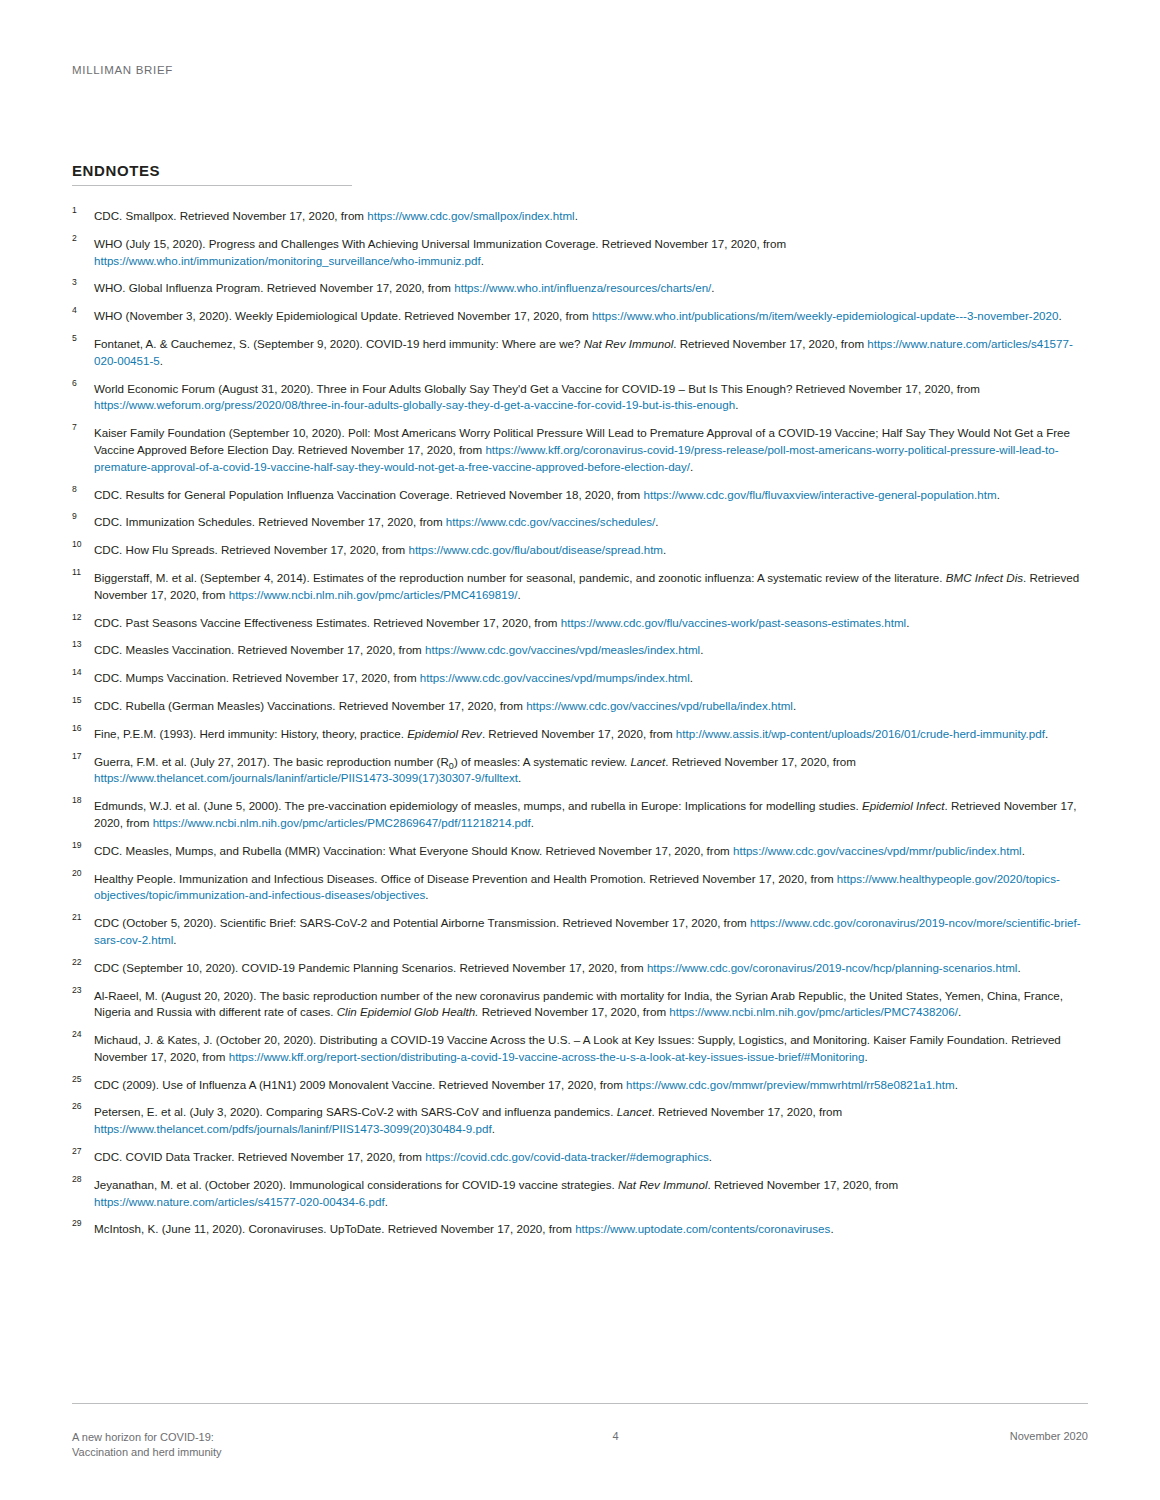Milliman Brief
Endnotes
CDC. Smallpox. Retrieved November 17, 2020, from https://www.cdc.gov/smallpox/index.html.
WHO (July 15, 2020). Progress and Challenges With Achieving Universal Immunization Coverage. Retrieved November 17, 2020, from https://www.who.int/immunization/monitoring_surveillance/who-immuniz.pdf.
WHO. Global Influenza Program. Retrieved November 17, 2020, from https://www.who.int/influenza/resources/charts/en/.
WHO (November 3, 2020). Weekly Epidemiological Update. Retrieved November 17, 2020, from https://www.who.int/publications/m/item/weekly-epidemiological-update---3-november-2020.
Fontanet, A. & Cauchemez, S. (September 9, 2020). COVID-19 herd immunity: Where are we? Nat Rev Immunol. Retrieved November 17, 2020, from https://www.nature.com/articles/s41577-020-00451-5.
World Economic Forum (August 31, 2020). Three in Four Adults Globally Say They'd Get a Vaccine for COVID-19 – But Is This Enough? Retrieved November 17, 2020, from https://www.weforum.org/press/2020/08/three-in-four-adults-globally-say-they-d-get-a-vaccine-for-covid-19-but-is-this-enough.
Kaiser Family Foundation (September 10, 2020). Poll: Most Americans Worry Political Pressure Will Lead to Premature Approval of a COVID-19 Vaccine; Half Say They Would Not Get a Free Vaccine Approved Before Election Day. Retrieved November 17, 2020, from https://www.kff.org/coronavirus-covid-19/press-release/poll-most-americans-worry-political-pressure-will-lead-to-premature-approval-of-a-covid-19-vaccine-half-say-they-would-not-get-a-free-vaccine-approved-before-election-day/.
CDC. Results for General Population Influenza Vaccination Coverage. Retrieved November 18, 2020, from https://www.cdc.gov/flu/fluvaxview/interactive-general-population.htm.
CDC. Immunization Schedules. Retrieved November 17, 2020, from https://www.cdc.gov/vaccines/schedules/.
CDC. How Flu Spreads. Retrieved November 17, 2020, from https://www.cdc.gov/flu/about/disease/spread.htm.
Biggerstaff, M. et al. (September 4, 2014). Estimates of the reproduction number for seasonal, pandemic, and zoonotic influenza: A systematic review of the literature. BMC Infect Dis. Retrieved November 17, 2020, from https://www.ncbi.nlm.nih.gov/pmc/articles/PMC4169819/.
CDC. Past Seasons Vaccine Effectiveness Estimates. Retrieved November 17, 2020, from https://www.cdc.gov/flu/vaccines-work/past-seasons-estimates.html.
CDC. Measles Vaccination. Retrieved November 17, 2020, from https://www.cdc.gov/vaccines/vpd/measles/index.html.
CDC. Mumps Vaccination. Retrieved November 17, 2020, from https://www.cdc.gov/vaccines/vpd/mumps/index.html.
CDC. Rubella (German Measles) Vaccinations. Retrieved November 17, 2020, from https://www.cdc.gov/vaccines/vpd/rubella/index.html.
Fine, P.E.M. (1993). Herd immunity: History, theory, practice. Epidemiol Rev. Retrieved November 17, 2020, from http://www.assis.it/wp-content/uploads/2016/01/crude-herd-immunity.pdf.
Guerra, F.M. et al. (July 27, 2017). The basic reproduction number (R0) of measles: A systematic review. Lancet. Retrieved November 17, 2020, from https://www.thelancet.com/journals/laninf/article/PIIS1473-3099(17)30307-9/fulltext.
Edmunds, W.J. et al. (June 5, 2000). The pre-vaccination epidemiology of measles, mumps, and rubella in Europe: Implications for modelling studies. Epidemiol Infect. Retrieved November 17, 2020, from https://www.ncbi.nlm.nih.gov/pmc/articles/PMC2869647/pdf/11218214.pdf.
CDC. Measles, Mumps, and Rubella (MMR) Vaccination: What Everyone Should Know. Retrieved November 17, 2020, from https://www.cdc.gov/vaccines/vpd/mmr/public/index.html.
Healthy People. Immunization and Infectious Diseases. Office of Disease Prevention and Health Promotion. Retrieved November 17, 2020, from https://www.healthypeople.gov/2020/topics-objectives/topic/immunization-and-infectious-diseases/objectives.
CDC (October 5, 2020). Scientific Brief: SARS-CoV-2 and Potential Airborne Transmission. Retrieved November 17, 2020, from https://www.cdc.gov/coronavirus/2019-ncov/more/scientific-brief-sars-cov-2.html.
CDC (September 10, 2020). COVID-19 Pandemic Planning Scenarios. Retrieved November 17, 2020, from https://www.cdc.gov/coronavirus/2019-ncov/hcp/planning-scenarios.html.
Al-Raeel, M. (August 20, 2020). The basic reproduction number of the new coronavirus pandemic with mortality for India, the Syrian Arab Republic, the United States, Yemen, China, France, Nigeria and Russia with different rate of cases. Clin Epidemiol Glob Health. Retrieved November 17, 2020, from https://www.ncbi.nlm.nih.gov/pmc/articles/PMC7438206/.
Michaud, J. & Kates, J. (October 20, 2020). Distributing a COVID-19 Vaccine Across the U.S. – A Look at Key Issues: Supply, Logistics, and Monitoring. Kaiser Family Foundation. Retrieved November 17, 2020, from https://www.kff.org/report-section/distributing-a-covid-19-vaccine-across-the-u-s-a-look-at-key-issues-issue-brief/#Monitoring.
CDC (2009). Use of Influenza A (H1N1) 2009 Monovalent Vaccine. Retrieved November 17, 2020, from https://www.cdc.gov/mmwr/preview/mmwrhtml/rr58e0821a1.htm.
Petersen, E. et al. (July 3, 2020). Comparing SARS-CoV-2 with SARS-CoV and influenza pandemics. Lancet. Retrieved November 17, 2020, from https://www.thelancet.com/pdfs/journals/laninf/PIIS1473-3099(20)30484-9.pdf.
CDC. COVID Data Tracker. Retrieved November 17, 2020, from https://covid.cdc.gov/covid-data-tracker/#demographics.
Jeyanathan, M. et al. (October 2020). Immunological considerations for COVID-19 vaccine strategies. Nat Rev Immunol. Retrieved November 17, 2020, from https://www.nature.com/articles/s41577-020-00434-6.pdf.
McIntosh, K. (June 11, 2020). Coronaviruses. UpToDate. Retrieved November 17, 2020, from https://www.uptodate.com/contents/coronaviruses.
A new horizon for COVID-19:
Vaccination and herd immunity
4
November 2020